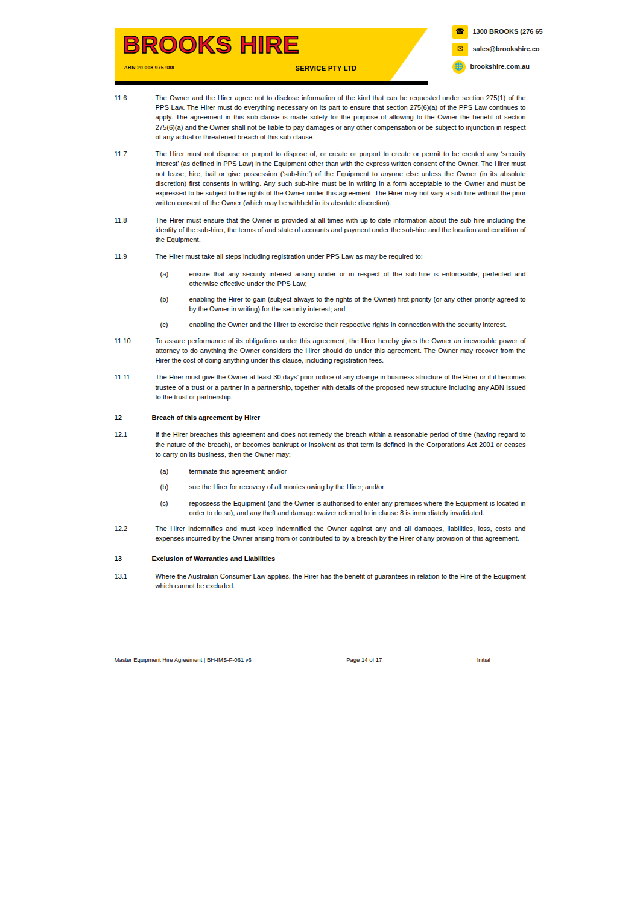BROOKS HIRE
ABN 20 008 975 988
SERVICE PTY LTD
☎ 1300 BROOKS (276 65
✉ sales@brookshire.co
🌐 brookshire.com.au
11.6
The Owner and the Hirer agree not to disclose information of the kind that can be requested under section 275(1) of the PPS Law. The Hirer must do everything necessary on its part to ensure that section 275(6)(a) of the PPS Law continues to apply. The agreement in this sub-clause is made solely for the purpose of allowing to the Owner the benefit of section 275(6)(a) and the Owner shall not be liable to pay damages or any other compensation or be subject to injunction in respect of any actual or threatened breach of this sub-clause.
11.7
The Hirer must not dispose or purport to dispose of, or create or purport to create or permit to be created any ‘security interest’ (as defined in PPS Law) in the Equipment other than with the express written consent of the Owner. The Hirer must not lease, hire, bail or give possession (‘sub-hire’) of the Equipment to anyone else unless the Owner (in its absolute discretion) first consents in writing. Any such sub-hire must be in writing in a form acceptable to the Owner and must be expressed to be subject to the rights of the Owner under this agreement. The Hirer may not vary a sub-hire without the prior written consent of the Owner (which may be withheld in its absolute discretion).
11.8
The Hirer must ensure that the Owner is provided at all times with up-to-date information about the sub-hire including the identity of the sub-hirer, the terms of and state of accounts and payment under the sub-hire and the location and condition of the Equipment.
11.9
The Hirer must take all steps including registration under PPS Law as may be required to:
(a)
ensure that any security interest arising under or in respect of the sub-hire is enforceable, perfected and otherwise effective under the PPS Law;
(b)
enabling the Hirer to gain (subject always to the rights of the Owner) first priority (or any other priority agreed to by the Owner in writing) for the security interest; and
(c)
enabling the Owner and the Hirer to exercise their respective rights in connection with the security interest.
11.10
To assure performance of its obligations under this agreement, the Hirer hereby gives the Owner an irrevocable power of attorney to do anything the Owner considers the Hirer should do under this agreement. The Owner may recover from the Hirer the cost of doing anything under this clause, including registration fees.
11.11
The Hirer must give the Owner at least 30 days’ prior notice of any change in business structure of the Hirer or if it becomes trustee of a trust or a partner in a partnership, together with details of the proposed new structure including any ABN issued to the trust or partnership.
12 Breach of this agreement by Hirer
12.1
If the Hirer breaches this agreement and does not remedy the breach within a reasonable period of time (having regard to the nature of the breach), or becomes bankrupt or insolvent as that term is defined in the Corporations Act 2001 or ceases to carry on its business, then the Owner may:
(a)
terminate this agreement; and/or
(b)
sue the Hirer for recovery of all monies owing by the Hirer; and/or
(c)
repossess the Equipment (and the Owner is authorised to enter any premises where the Equipment is located in order to do so), and any theft and damage waiver referred to in clause 8 is immediately invalidated.
12.2
The Hirer indemnifies and must keep indemnified the Owner against any and all damages, liabilities, loss, costs and expenses incurred by the Owner arising from or contributed to by a breach by the Hirer of any provision of this agreement.
13 Exclusion of Warranties and Liabilities
13.1
Where the Australian Consumer Law applies, the Hirer has the benefit of guarantees in relation to the Hire of the Equipment which cannot be excluded.
Master Equipment Hire Agreement | BH-IMS-F-061 v6
Page 14 of 17
Initial